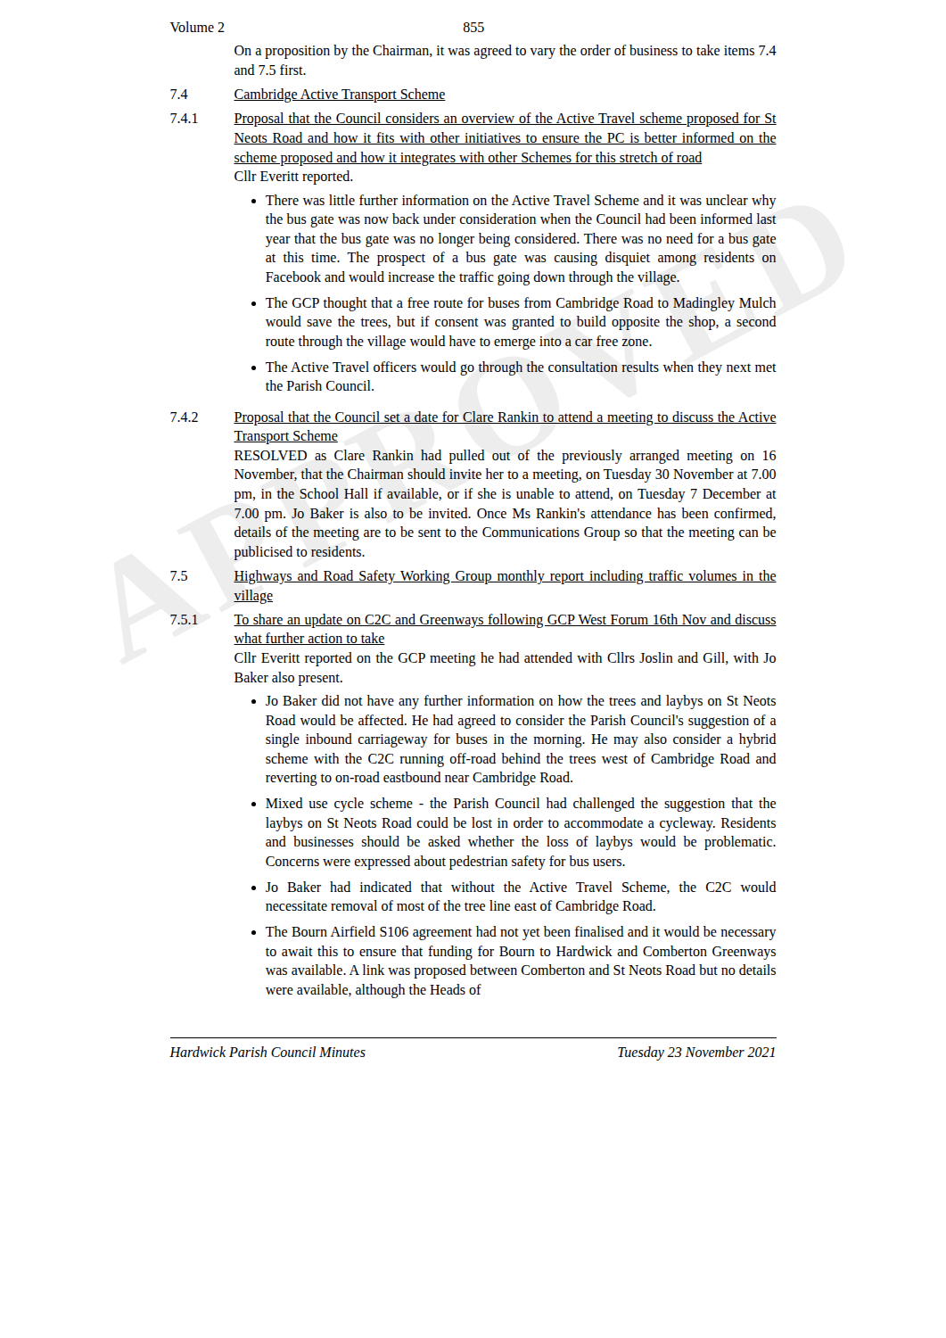APPROVED
Volume 2
855
On a proposition by the Chairman, it was agreed to vary the order of business to take items 7.4 and 7.5 first.
7.4
Cambridge Active Transport Scheme
7.4.1
Proposal that the Council considers an overview of the Active Travel scheme proposed for St Neots Road and how it fits with other initiatives to ensure the PC is better informed on the scheme proposed and how it integrates with other Schemes for this stretch of road
Cllr Everitt reported.
There was little further information on the Active Travel Scheme and it was unclear why the bus gate was now back under consideration when the Council had been informed last year that the bus gate was no longer being considered. There was no need for a bus gate at this time. The prospect of a bus gate was causing disquiet among residents on Facebook and would increase the traffic going down through the village.
The GCP thought that a free route for buses from Cambridge Road to Madingley Mulch would save the trees, but if consent was granted to build opposite the shop, a second route through the village would have to emerge into a car free zone.
The Active Travel officers would go through the consultation results when they next met the Parish Council.
7.4.2
Proposal that the Council set a date for Clare Rankin to attend a meeting to discuss the Active Transport Scheme
RESOLVED as Clare Rankin had pulled out of the previously arranged meeting on 16 November, that the Chairman should invite her to a meeting, on Tuesday 30 November at 7.00 pm, in the School Hall if available, or if she is unable to attend, on Tuesday 7 December at 7.00 pm. Jo Baker is also to be invited. Once Ms Rankin's attendance has been confirmed, details of the meeting are to be sent to the Communications Group so that the meeting can be publicised to residents.
7.5
Highways and Road Safety Working Group monthly report including traffic volumes in the village
7.5.1
To share an update on C2C and Greenways following GCP West Forum 16th Nov and discuss what further action to take
Cllr Everitt reported on the GCP meeting he had attended with Cllrs Joslin and Gill, with Jo Baker also present.
Jo Baker did not have any further information on how the trees and laybys on St Neots Road would be affected. He had agreed to consider the Parish Council's suggestion of a single inbound carriageway for buses in the morning. He may also consider a hybrid scheme with the C2C running off-road behind the trees west of Cambridge Road and reverting to on-road eastbound near Cambridge Road.
Mixed use cycle scheme - the Parish Council had challenged the suggestion that the laybys on St Neots Road could be lost in order to accommodate a cycleway. Residents and businesses should be asked whether the loss of laybys would be problematic. Concerns were expressed about pedestrian safety for bus users.
Jo Baker had indicated that without the Active Travel Scheme, the C2C would necessitate removal of most of the tree line east of Cambridge Road.
The Bourn Airfield S106 agreement had not yet been finalised and it would be necessary to await this to ensure that funding for Bourn to Hardwick and Comberton Greenways was available. A link was proposed between Comberton and St Neots Road but no details were available, although the Heads of
Hardwick Parish Council Minutes
Tuesday 23 November 2021